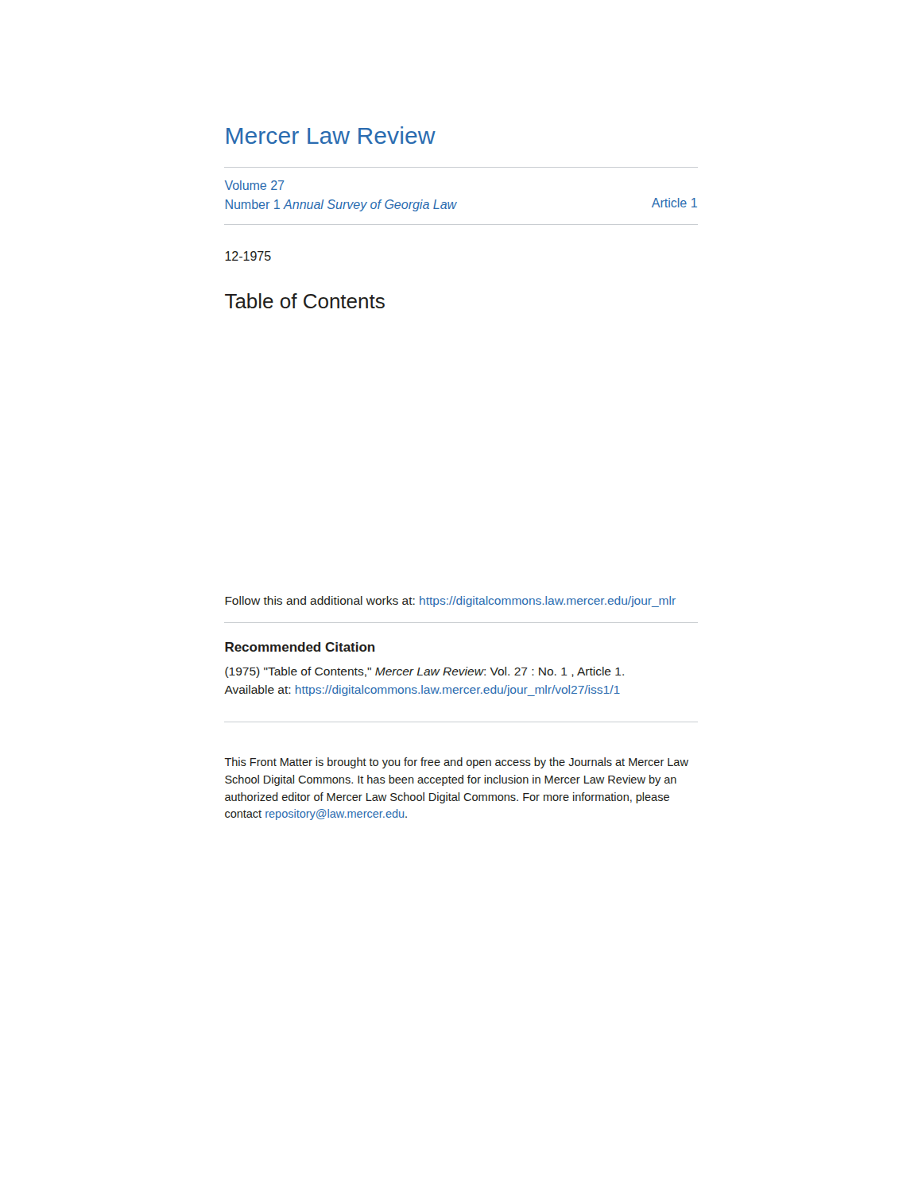Mercer Law Review
Volume 27
Number 1 Annual Survey of Georgia Law
Article 1
12-1975
Table of Contents
Follow this and additional works at: https://digitalcommons.law.mercer.edu/jour_mlr
Recommended Citation
(1975) "Table of Contents," Mercer Law Review: Vol. 27 : No. 1 , Article 1.
Available at: https://digitalcommons.law.mercer.edu/jour_mlr/vol27/iss1/1
This Front Matter is brought to you for free and open access by the Journals at Mercer Law School Digital Commons. It has been accepted for inclusion in Mercer Law Review by an authorized editor of Mercer Law School Digital Commons. For more information, please contact repository@law.mercer.edu.